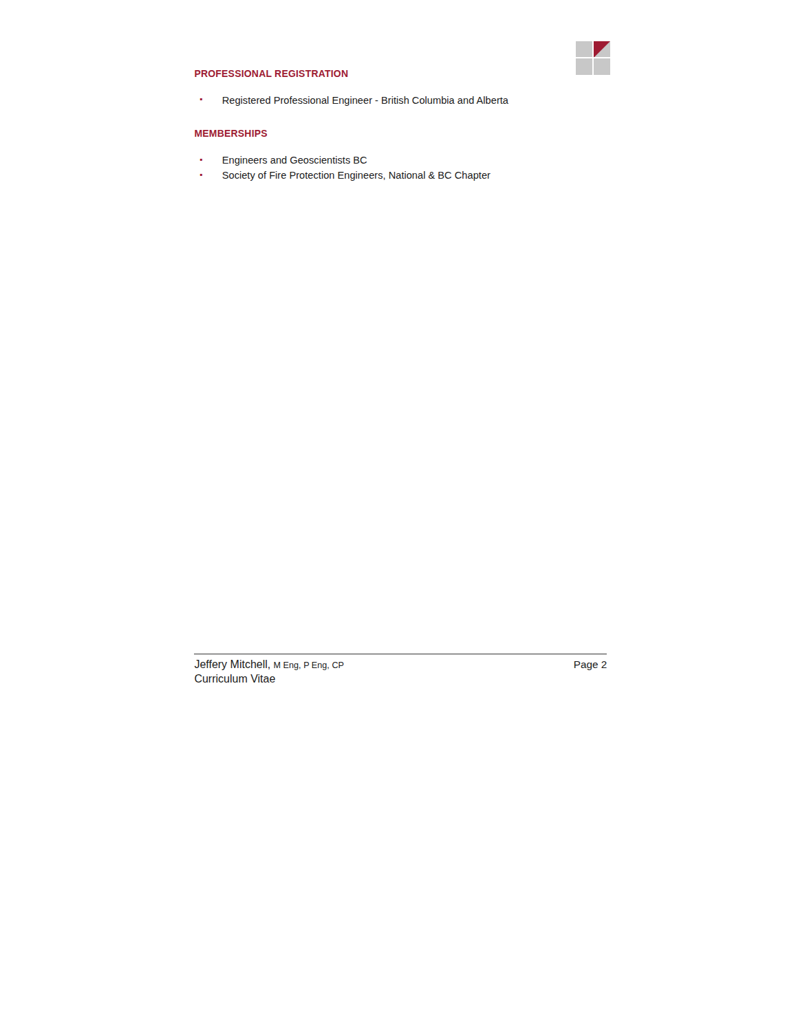PROFESSIONAL REGISTRATION
Registered Professional Engineer - British Columbia and Alberta
MEMBERSHIPS
Engineers and Geoscientists BC
Society of Fire Protection Engineers, National & BC Chapter
Jeffery Mitchell, M Eng, P Eng, CP
Curriculum Vitae
Page 2